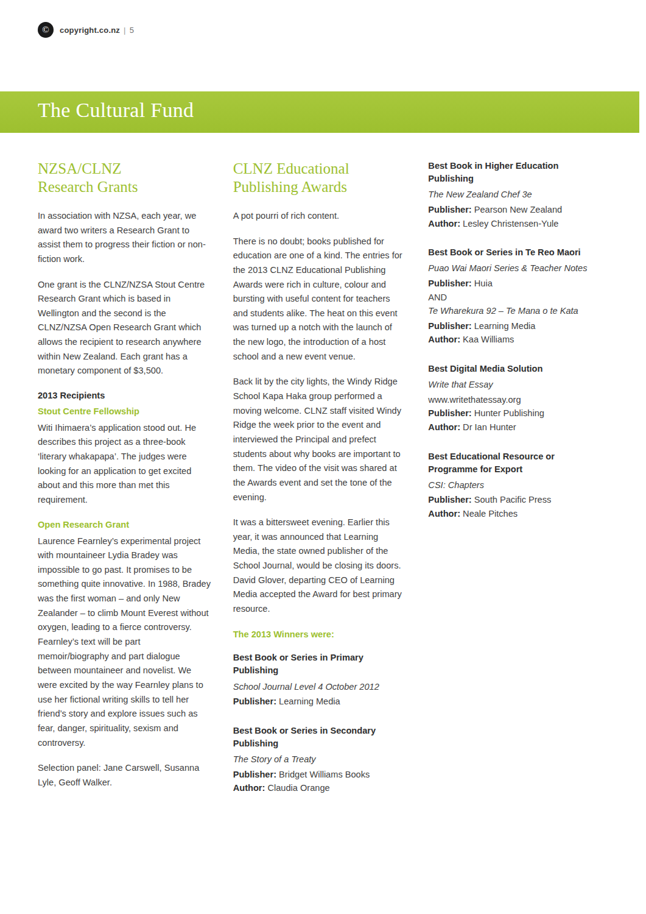© copyright.co.nz | 5
The Cultural Fund
NZSA/CLNZ
Research Grants
In association with NZSA, each year, we award two writers a Research Grant to assist them to progress their fiction or non-fiction work.
One grant is the CLNZ/NZSA Stout Centre Research Grant which is based in Wellington and the second is the CLNZ/NZSA Open Research Grant which allows the recipient to research anywhere within New Zealand. Each grant has a monetary component of $3,500.
2013 Recipients
Stout Centre Fellowship
Witi Ihimaera’s application stood out. He describes this project as a three-book ‘literary whakapapa’. The judges were looking for an application to get excited about and this more than met this requirement.
Open Research Grant
Laurence Fearnley’s experimental project with mountaineer Lydia Bradey was impossible to go past. It promises to be something quite innovative. In 1988, Bradey was the first woman – and only New Zealander – to climb Mount Everest without oxygen, leading to a fierce controversy. Fearnley’s text will be part memoir/biography and part dialogue between mountaineer and novelist. We were excited by the way Fearnley plans to use her fictional writing skills to tell her friend’s story and explore issues such as fear, danger, spirituality, sexism and controversy.
Selection panel: Jane Carswell, Susanna Lyle, Geoff Walker.
CLNZ Educational
Publishing Awards
A pot pourri of rich content.
There is no doubt; books published for education are one of a kind. The entries for the 2013 CLNZ Educational Publishing Awards were rich in culture, colour and bursting with useful content for teachers and students alike. The heat on this event was turned up a notch with the launch of the new logo, the introduction of a host school and a new event venue.
Back lit by the city lights, the Windy Ridge School Kapa Haka group performed a moving welcome. CLNZ staff visited Windy Ridge the week prior to the event and interviewed the Principal and prefect students about why books are important to them. The video of the visit was shared at the Awards event and set the tone of the evening.
It was a bittersweet evening. Earlier this year, it was announced that Learning Media, the state owned publisher of the School Journal, would be closing its doors. David Glover, departing CEO of Learning Media accepted the Award for best primary resource.
The 2013 Winners were:
Best Book or Series in Primary
Publishing
School Journal Level 4 October 2012
Publisher: Learning Media
Best Book or Series in Secondary
Publishing
The Story of a Treaty
Publisher: Bridget Williams Books
Author: Claudia Orange
Best Book in Higher Education
Publishing
The New Zealand Chef 3e
Publisher: Pearson New Zealand
Author: Lesley Christensen-Yule
Best Book or Series in Te Reo Maori
Puao Wai Maori Series & Teacher Notes
Publisher: Huia
AND
Te Wharekura 92 – Te Mana o te Kata
Publisher: Learning Media
Author: Kaa Williams
Best Digital Media Solution
Write that Essay
www.writethatessay.org
Publisher: Hunter Publishing
Author: Dr Ian Hunter
Best Educational Resource or
Programme for Export
CSI: Chapters
Publisher: South Pacific Press
Author: Neale Pitches